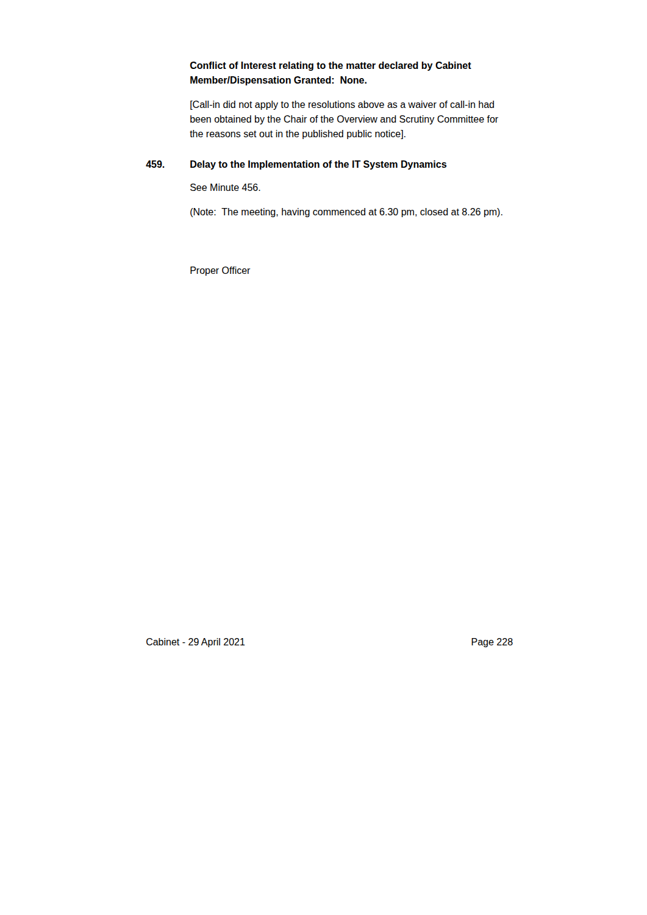Conflict of Interest relating to the matter declared by Cabinet Member/Dispensation Granted: None.
[Call-in did not apply to the resolutions above as a waiver of call-in had been obtained by the Chair of the Overview and Scrutiny Committee for the reasons set out in the published public notice].
459.
Delay to the Implementation of the IT System Dynamics
See Minute 456.
(Note: The meeting, having commenced at 6.30 pm, closed at 8.26 pm).
Proper Officer
Cabinet - 29 April 2021
Page 228